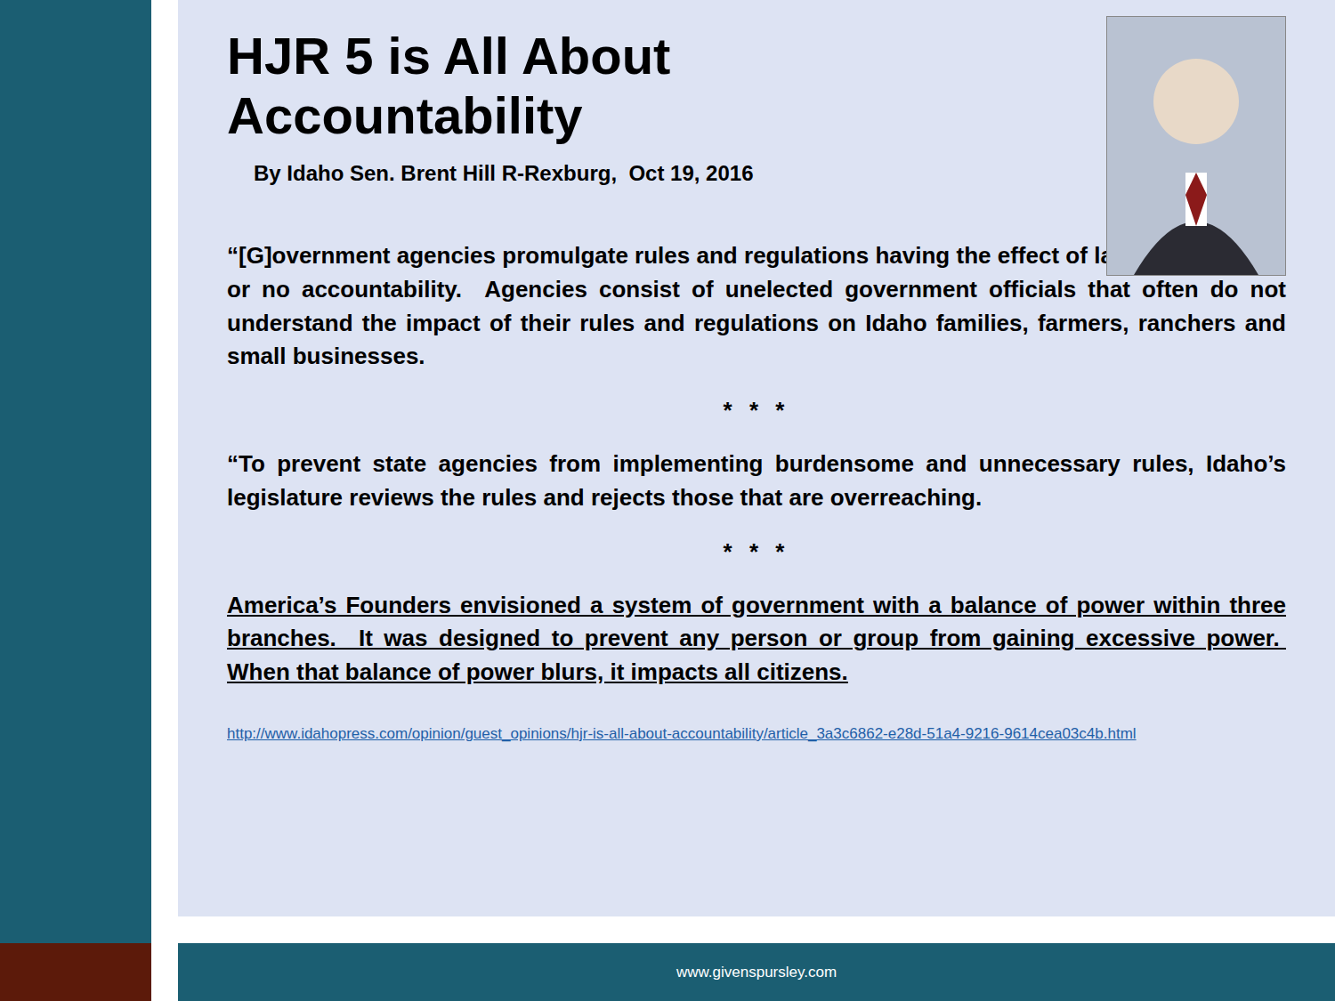HJR 5 is All About Accountability
By Idaho Sen. Brent Hill R-Rexburg, Oct 19, 2016
“[G]overnment agencies promulgate rules and regulations having the effect of law, but with little or no accountability. Agencies consist of unelected government officials that often do not understand the impact of their rules and regulations on Idaho families, farmers, ranchers and small businesses.
* * *
“To prevent state agencies from implementing burdensome and unnecessary rules, Idaho’s legislature reviews the rules and rejects those that are overreaching.
* * *
America’s Founders envisioned a system of government with a balance of power within three branches. It was designed to prevent any person or group from gaining excessive power. When that balance of power blurs, it impacts all citizens.
http://www.idahopress.com/opinion/guest_opinions/hjr-is-all-about-accountability/article_3a3c6862-e28d-51a4-9216-9614cea03c4b.html
www.givenspursley.com